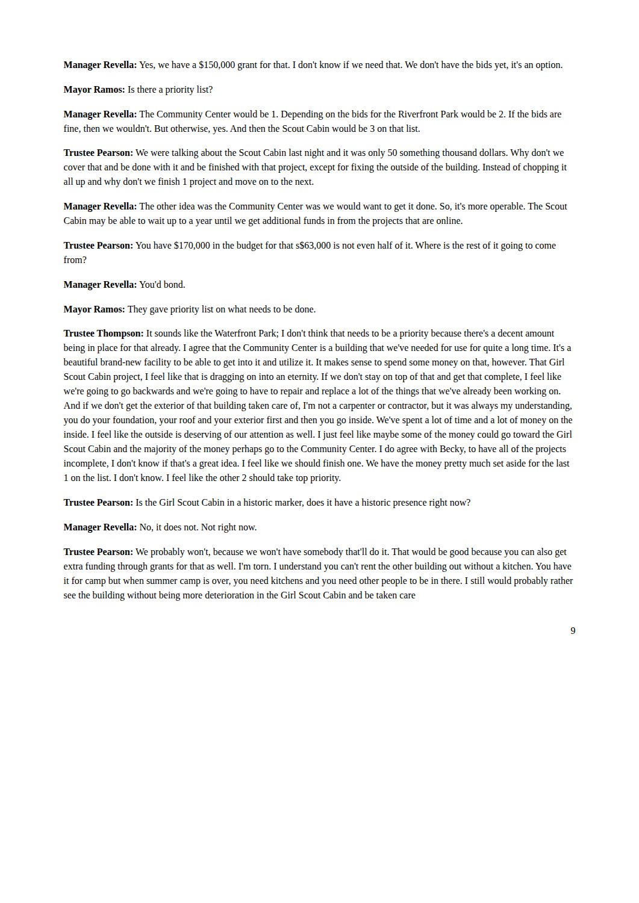Manager Revella: Yes, we have a $150,000 grant for that. I don't know if we need that. We don't have the bids yet, it's an option.
Mayor Ramos: Is there a priority list?
Manager Revella: The Community Center would be 1. Depending on the bids for the Riverfront Park would be 2. If the bids are fine, then we wouldn't. But otherwise, yes. And then the Scout Cabin would be 3 on that list.
Trustee Pearson: We were talking about the Scout Cabin last night and it was only 50 something thousand dollars. Why don't we cover that and be done with it and be finished with that project, except for fixing the outside of the building. Instead of chopping it all up and why don't we finish 1 project and move on to the next.
Manager Revella: The other idea was the Community Center was we would want to get it done. So, it's more operable. The Scout Cabin may be able to wait up to a year until we get additional funds in from the projects that are online.
Trustee Pearson: You have $170,000 in the budget for that s$63,000 is not even half of it. Where is the rest of it going to come from?
Manager Revella: You'd bond.
Mayor Ramos: They gave priority list on what needs to be done.
Trustee Thompson: It sounds like the Waterfront Park; I don't think that needs to be a priority because there's a decent amount being in place for that already. I agree that the Community Center is a building that we've needed for use for quite a long time. It's a beautiful brand-new facility to be able to get into it and utilize it. It makes sense to spend some money on that, however. That Girl Scout Cabin project, I feel like that is dragging on into an eternity. If we don't stay on top of that and get that complete, I feel like we're going to go backwards and we're going to have to repair and replace a lot of the things that we've already been working on. And if we don't get the exterior of that building taken care of, I'm not a carpenter or contractor, but it was always my understanding, you do your foundation, your roof and your exterior first and then you go inside. We've spent a lot of time and a lot of money on the inside. I feel like the outside is deserving of our attention as well. I just feel like maybe some of the money could go toward the Girl Scout Cabin and the majority of the money perhaps go to the Community Center. I do agree with Becky, to have all of the projects incomplete, I don't know if that's a great idea. I feel like we should finish one. We have the money pretty much set aside for the last 1 on the list. I don't know. I feel like the other 2 should take top priority.
Trustee Pearson: Is the Girl Scout Cabin in a historic marker, does it have a historic presence right now?
Manager Revella: No, it does not. Not right now.
Trustee Pearson: We probably won't, because we won't have somebody that'll do it. That would be good because you can also get extra funding through grants for that as well. I'm torn. I understand you can't rent the other building out without a kitchen. You have it for camp but when summer camp is over, you need kitchens and you need other people to be in there. I still would probably rather see the building without being more deterioration in the Girl Scout Cabin and be taken care
9